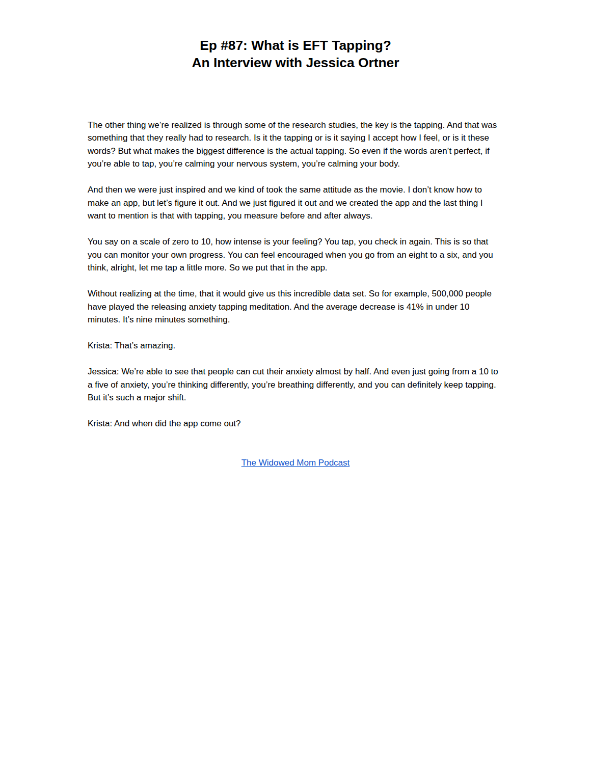Ep #87: What is EFT Tapping?
An Interview with Jessica Ortner
The other thing we’re realized is through some of the research studies, the key is the tapping. And that was something that they really had to research. Is it the tapping or is it saying I accept how I feel, or is it these words? But what makes the biggest difference is the actual tapping. So even if the words aren’t perfect, if you’re able to tap, you’re calming your nervous system, you’re calming your body.
And then we were just inspired and we kind of took the same attitude as the movie. I don’t know how to make an app, but let’s figure it out. And we just figured it out and we created the app and the last thing I want to mention is that with tapping, you measure before and after always.
You say on a scale of zero to 10, how intense is your feeling? You tap, you check in again. This is so that you can monitor your own progress. You can feel encouraged when you go from an eight to a six, and you think, alright, let me tap a little more. So we put that in the app.
Without realizing at the time, that it would give us this incredible data set. So for example, 500,000 people have played the releasing anxiety tapping meditation. And the average decrease is 41% in under 10 minutes. It’s nine minutes something.
Krista: That’s amazing.
Jessica: We’re able to see that people can cut their anxiety almost by half. And even just going from a 10 to a five of anxiety, you’re thinking differently, you’re breathing differently, and you can definitely keep tapping. But it’s such a major shift.
Krista: And when did the app come out?
The Widowed Mom Podcast